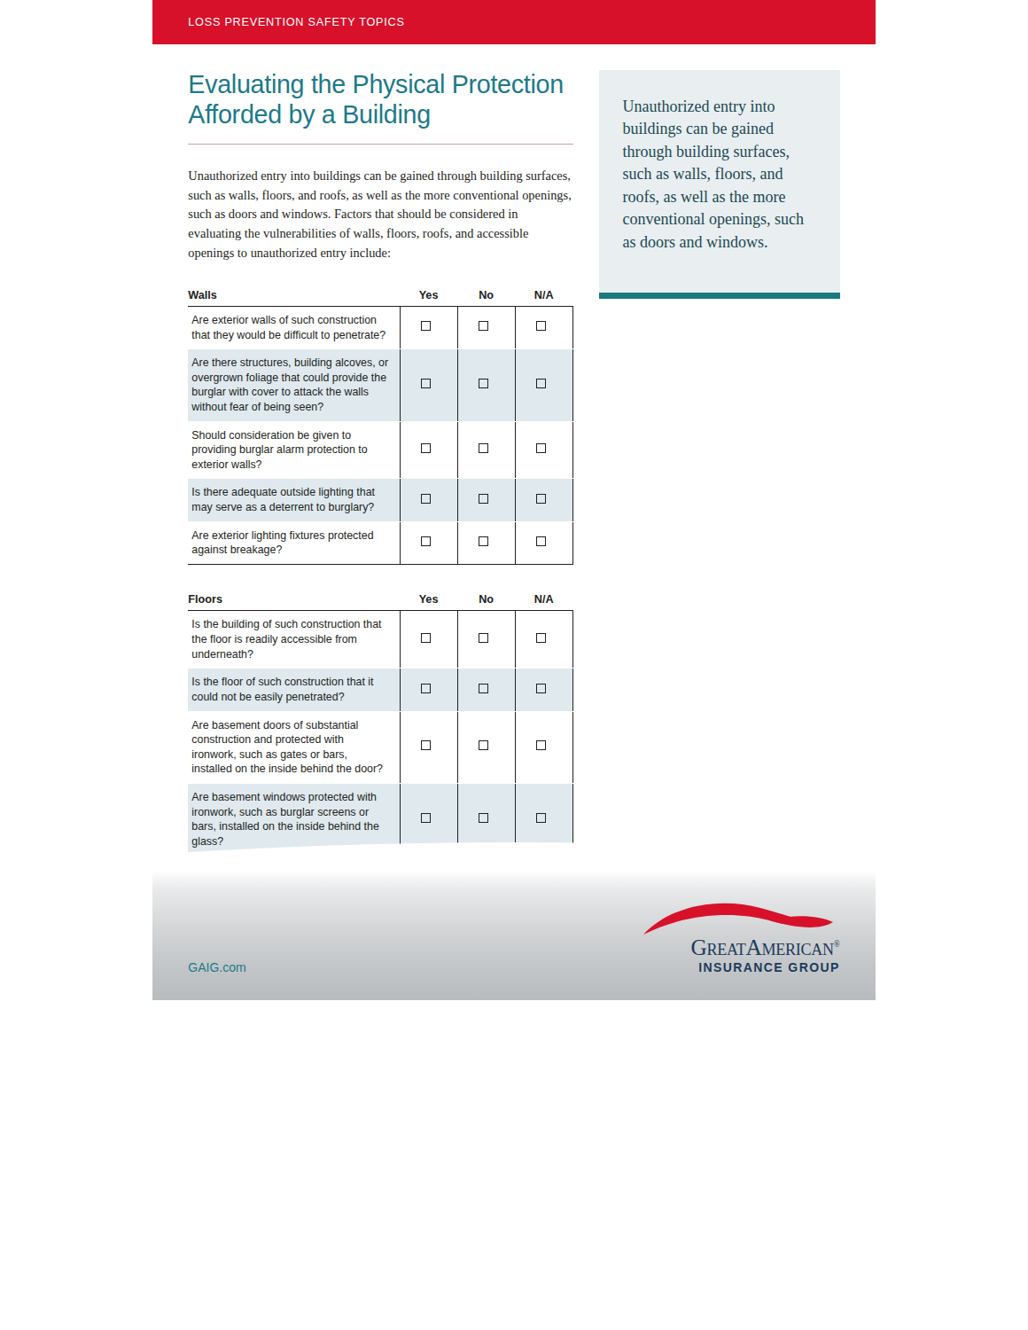LOSS PREVENTION SAFETY TOPICS
Evaluating the Physical Protection
Afforded by a Building
Unauthorized entry into buildings can be gained through building surfaces, such as walls, floors, and roofs, as well as the more conventional openings, such as doors and windows. Factors that should be considered in evaluating the vulnerabilities of walls, floors, roofs, and accessible openings to unauthorized entry include:
| Walls | Yes | No | N/A |
| --- | --- | --- | --- |
| Are exterior walls of such construction that they would be difficult to penetrate? | | | |
| Are there structures, building alcoves, or overgrown foliage that could provide the burglar with cover to attack the walls without fear of being seen? | | | |
| Should consideration be given to providing burglar alarm protection to exterior walls? | | | |
| Is there adequate outside lighting that may serve as a deterrent to burglary? | | | |
| Are exterior lighting fixtures protected against breakage? | | | |
| Floors | Yes | No | N/A |
| --- | --- | --- | --- |
| Is the building of such construction that the floor is readily accessible from underneath? | | | |
| Is the floor of such construction that it could not be easily penetrated? | | | |
| Are basement doors of substantial construction and protected with ironwork, such as gates or bars, installed on the inside behind the door? | | | |
| Are basement windows protected with ironwork, such as burglar screens or bars, installed on the inside behind the glass? | | | |
| Are padlocks that are used to secure sidewalk openings of substantial construction and do they have hardened shackles to resist sawing or cutting? | | | |
| Do padlock hasps have a hardened staple and are they solidly mounted? | | | |
Unauthorized entry into buildings can be gained through building surfaces, such as walls, floors, and roofs, as well as the more conventional openings, such as doors and windows.
GAIG.com
GREAT AMERICAN®
INSURANCE GROUP